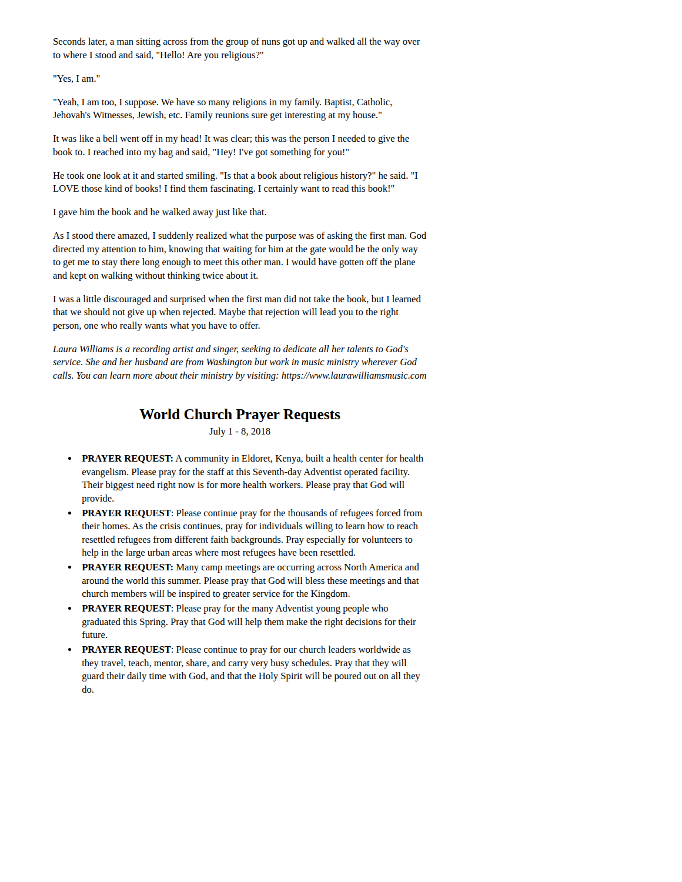Seconds later, a man sitting across from the group of nuns got up and walked all the way over to where I stood and said, "Hello! Are you religious?"
"Yes, I am."
"Yeah, I am too, I suppose. We have so many religions in my family. Baptist, Catholic, Jehovah's Witnesses, Jewish, etc. Family reunions sure get interesting at my house."
It was like a bell went off in my head! It was clear; this was the person I needed to give the book to. I reached into my bag and said, "Hey! I've got something for you!"
He took one look at it and started smiling. "Is that a book about religious history?" he said. "I LOVE those kind of books! I find them fascinating. I certainly want to read this book!"
I gave him the book and he walked away just like that.
As I stood there amazed, I suddenly realized what the purpose was of asking the first man. God directed my attention to him, knowing that waiting for him at the gate would be the only way to get me to stay there long enough to meet this other man. I would have gotten off the plane and kept on walking without thinking twice about it.
I was a little discouraged and surprised when the first man did not take the book, but I learned that we should not give up when rejected. Maybe that rejection will lead you to the right person, one who really wants what you have to offer.
Laura Williams is a recording artist and singer, seeking to dedicate all her talents to God's service. She and her husband are from Washington but work in music ministry wherever God calls. You can learn more about their ministry by visiting: https://www.laurawilliamsmusic.com
World Church Prayer Requests
July 1 - 8, 2018
PRAYER REQUEST: A community in Eldoret, Kenya, built a health center for health evangelism. Please pray for the staff at this Seventh-day Adventist operated facility. Their biggest need right now is for more health workers. Please pray that God will provide.
PRAYER REQUEST: Please continue pray for the thousands of refugees forced from their homes. As the crisis continues, pray for individuals willing to learn how to reach resettled refugees from different faith backgrounds. Pray especially for volunteers to help in the large urban areas where most refugees have been resettled.
PRAYER REQUEST: Many camp meetings are occurring across North America and around the world this summer. Please pray that God will bless these meetings and that church members will be inspired to greater service for the Kingdom.
PRAYER REQUEST: Please pray for the many Adventist young people who graduated this Spring. Pray that God will help them make the right decisions for their future.
PRAYER REQUEST: Please continue to pray for our church leaders worldwide as they travel, teach, mentor, share, and carry very busy schedules. Pray that they will guard their daily time with God, and that the Holy Spirit will be poured out on all they do.